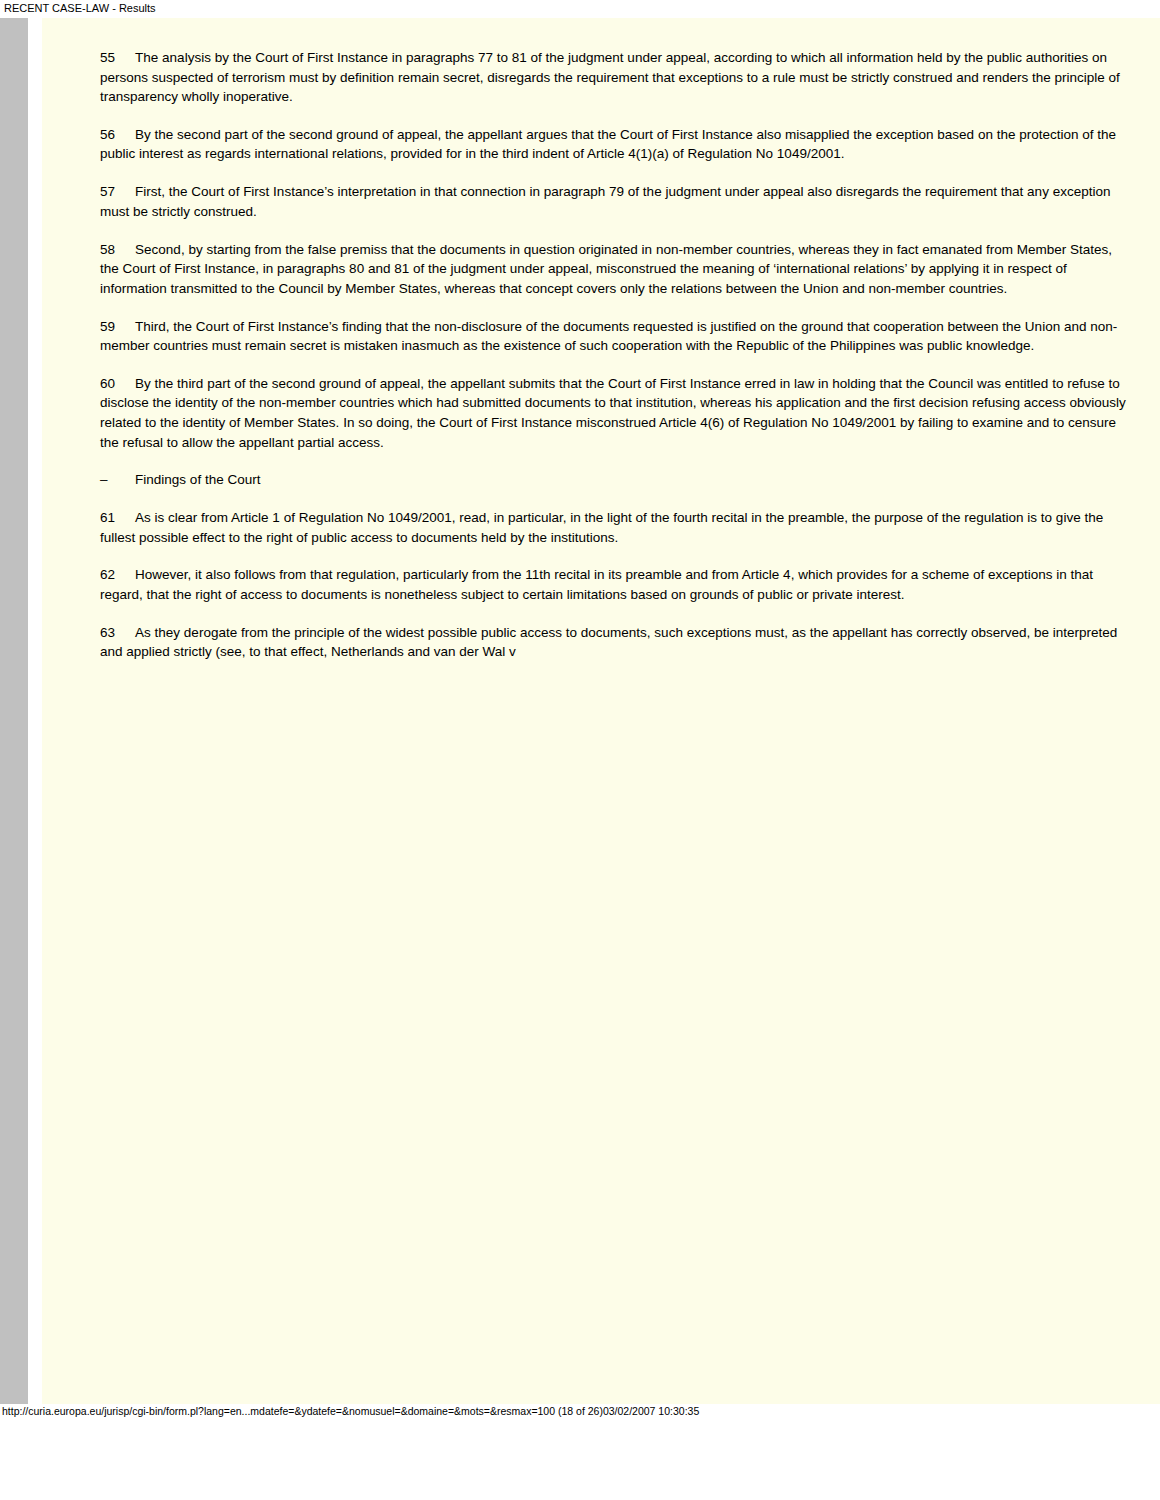RECENT CASE-LAW - Results
55 The analysis by the Court of First Instance in paragraphs 77 to 81 of the judgment under appeal, according to which all information held by the public authorities on persons suspected of terrorism must by definition remain secret, disregards the requirement that exceptions to a rule must be strictly construed and renders the principle of transparency wholly inoperative.
56 By the second part of the second ground of appeal, the appellant argues that the Court of First Instance also misapplied the exception based on the protection of the public interest as regards international relations, provided for in the third indent of Article 4(1)(a) of Regulation No 1049/2001.
57 First, the Court of First Instance’s interpretation in that connection in paragraph 79 of the judgment under appeal also disregards the requirement that any exception must be strictly construed.
58 Second, by starting from the false premiss that the documents in question originated in non-member countries, whereas they in fact emanated from Member States, the Court of First Instance, in paragraphs 80 and 81 of the judgment under appeal, misconstrued the meaning of ‘international relations’ by applying it in respect of information transmitted to the Council by Member States, whereas that concept covers only the relations between the Union and non-member countries.
59 Third, the Court of First Instance’s finding that the non-disclosure of the documents requested is justified on the ground that cooperation between the Union and non-member countries must remain secret is mistaken inasmuch as the existence of such cooperation with the Republic of the Philippines was public knowledge.
60 By the third part of the second ground of appeal, the appellant submits that the Court of First Instance erred in law in holding that the Council was entitled to refuse to disclose the identity of the non-member countries which had submitted documents to that institution, whereas his application and the first decision refusing access obviously related to the identity of Member States. In so doing, the Court of First Instance misconstrued Article 4(6) of Regulation No 1049/2001 by failing to examine and to censure the refusal to allow the appellant partial access.
–Findings of the Court
61 As is clear from Article 1 of Regulation No 1049/2001, read, in particular, in the light of the fourth recital in the preamble, the purpose of the regulation is to give the fullest possible effect to the right of public access to documents held by the institutions.
62 However, it also follows from that regulation, particularly from the 11th recital in its preamble and from Article 4, which provides for a scheme of exceptions in that regard, that the right of access to documents is nonetheless subject to certain limitations based on grounds of public or private interest.
63 As they derogate from the principle of the widest possible public access to documents, such exceptions must, as the appellant has correctly observed, be interpreted and applied strictly (see, to that effect, Netherlands and van der Wal v
http://curia.europa.eu/jurisp/cgi-bin/form.pl?lang=en...mdatefe=&ydatefe=&nomusuel=&domaine=&mots=&resmax=100 (18 of 26)03/02/2007 10:30:35